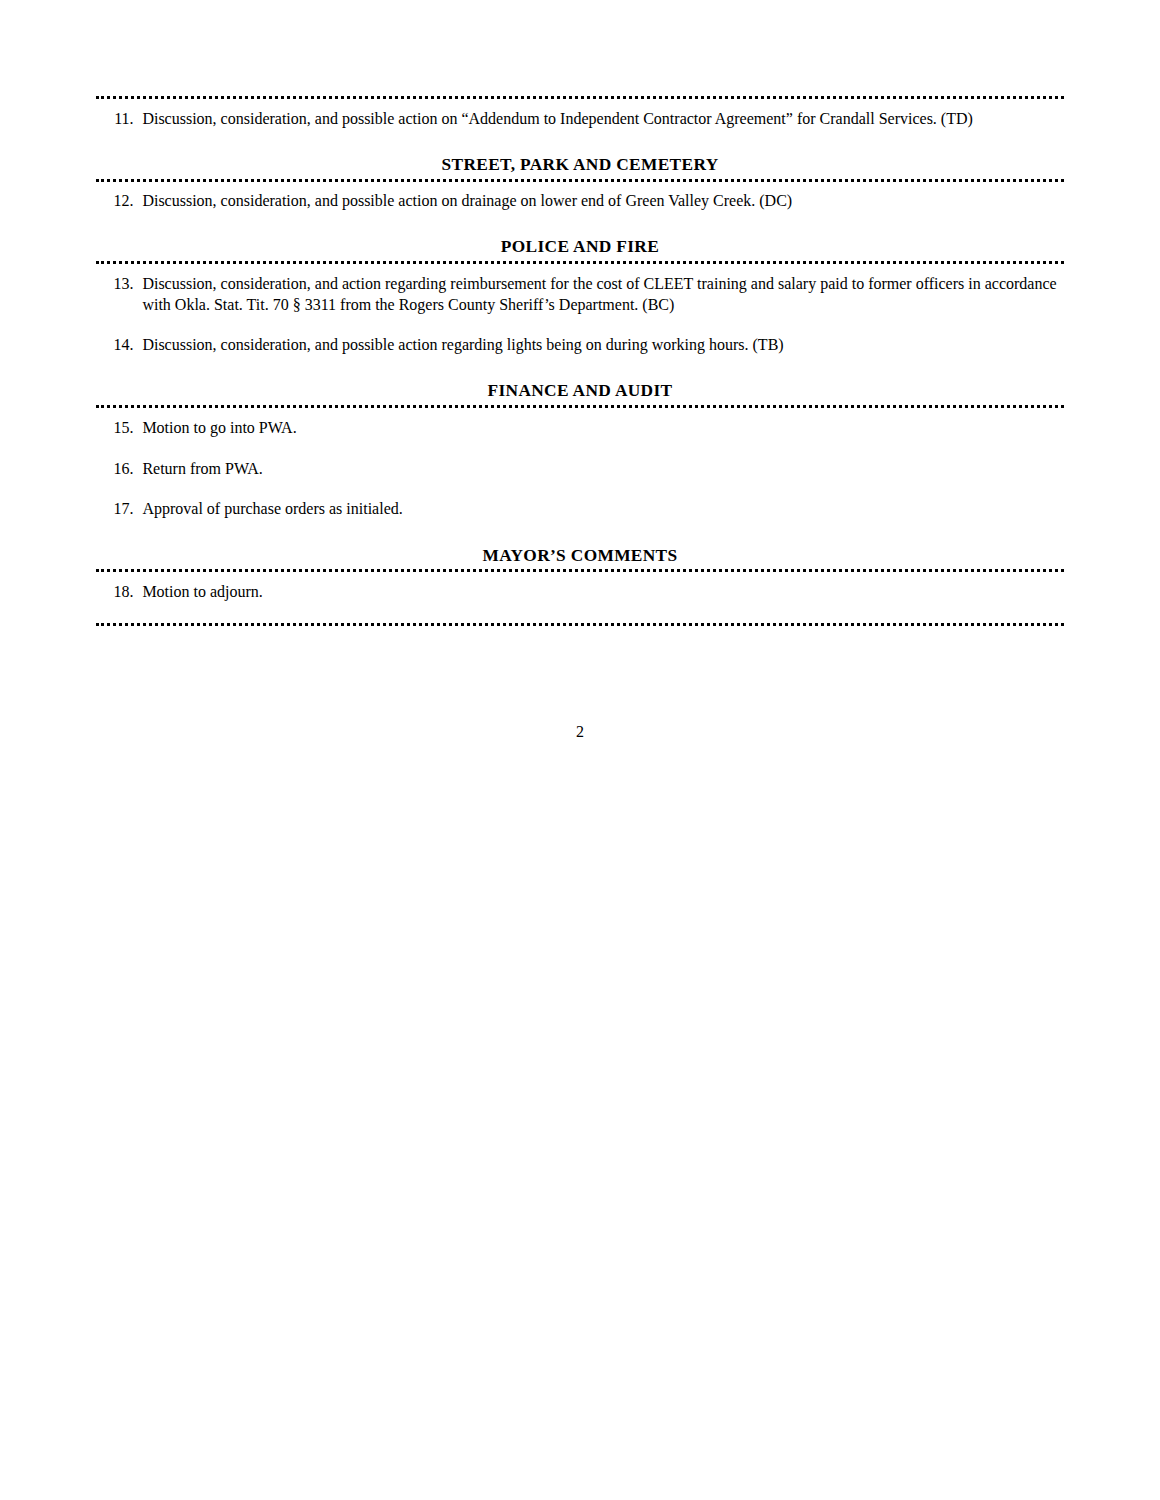Discussion, consideration, and possible action on “Addendum to Independent Contractor Agreement” for Crandall Services. (TD)
STREET, PARK AND CEMETERY
Discussion, consideration, and possible action on drainage on lower end of Green Valley Creek. (DC)
POLICE AND FIRE
Discussion, consideration, and action regarding reimbursement for the cost of CLEET training and salary paid to former officers in accordance with Okla. Stat. Tit. 70 § 3311 from the Rogers County Sheriff’s Department. (BC)
Discussion, consideration, and possible action regarding lights being on during working hours. (TB)
FINANCE AND AUDIT
Motion to go into PWA.
Return from PWA.
Approval of purchase orders as initialed.
MAYOR’S COMMENTS
Motion to adjourn.
2